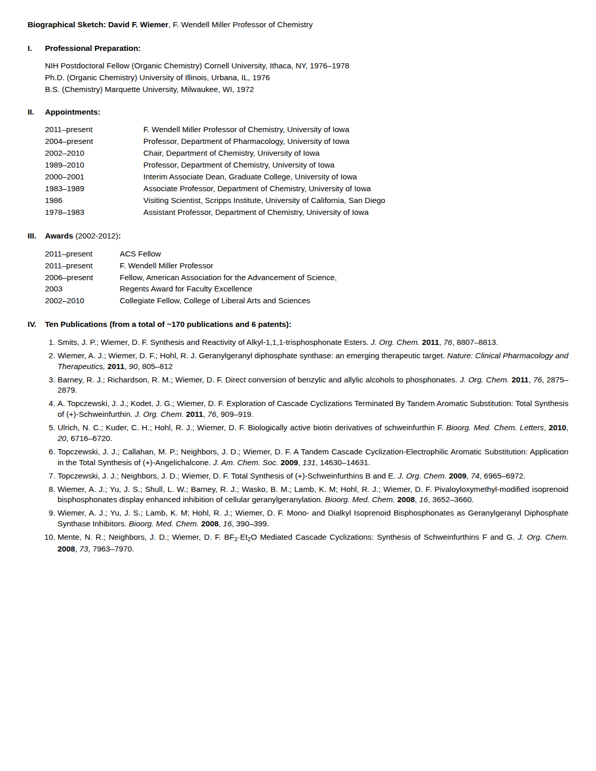Biographical Sketch: David F. Wiemer, F. Wendell Miller Professor of Chemistry
I. Professional Preparation:
NIH Postdoctoral Fellow (Organic Chemistry) Cornell University, Ithaca, NY, 1976–1978
Ph.D. (Organic Chemistry) University of Illinois, Urbana, IL, 1976
B.S. (Chemistry) Marquette University, Milwaukee, WI, 1972
II. Appointments:
| 2011–present | F. Wendell Miller Professor of Chemistry, University of Iowa |
| 2004–present | Professor, Department of Pharmacology, University of Iowa |
| 2002–2010 | Chair, Department of Chemistry, University of Iowa |
| 1989–2010 | Professor, Department of Chemistry, University of Iowa |
| 2000–2001 | Interim Associate Dean, Graduate College, University of Iowa |
| 1983–1989 | Associate Professor, Department of Chemistry, University of Iowa |
| 1986 | Visiting Scientist, Scripps Institute, University of California, San Diego |
| 1978–1983 | Assistant Professor, Department of Chemistry, University of Iowa |
III. Awards (2002-2012):
| 2011–present | ACS Fellow |
| 2011–present | F. Wendell Miller Professor |
| 2006–present | Fellow, American Association for the Advancement of Science, |
| 2003 | Regents Award for Faculty Excellence |
| 2002–2010 | Collegiate Fellow, College of Liberal Arts and Sciences |
IV. Ten Publications (from a total of ~170 publications and 6 patents):
Smits, J. P.; Wiemer, D. F. Synthesis and Reactivity of Alkyl-1,1,1-trisphosphonate Esters. J. Org. Chem. 2011, 76, 8807–8813.
Wiemer, A. J.; Wiemer, D. F.; Hohl, R. J. Geranylgeranyl diphosphate synthase: an emerging therapeutic target. Nature: Clinical Pharmacology and Therapeutics, 2011, 90, 805–812
Barney, R. J.; Richardson, R. M.; Wiemer, D. F. Direct conversion of benzylic and allylic alcohols to phosphonates. J. Org. Chem. 2011, 76, 2875–2879.
A. Topczewski, J. J.; Kodet, J. G.; Wiemer, D. F. Exploration of Cascade Cyclizations Terminated By Tandem Aromatic Substitution: Total Synthesis of (+)-Schweinfurthin. J. Org. Chem. 2011, 76, 909–919.
Ulrich, N. C.; Kuder, C. H.; Hohl, R. J.; Wiemer, D. F. Biologically active biotin derivatives of schweinfurthin F. Bioorg. Med. Chem. Letters, 2010, 20, 6716–6720.
Topczewski, J. J.; Callahan, M. P.; Neighbors, J. D.; Wiemer, D. F. A Tandem Cascade Cyclization-Electrophilic Aromatic Substitution: Application in the Total Synthesis of (+)-Angelichalcone. J. Am. Chem. Soc. 2009, 131, 14630–14631.
Topczewski, J. J.; Neighbors, J. D.; Wiemer, D. F. Total Synthesis of (+)-Schweinfurthins B and E. J. Org. Chem. 2009, 74, 6965–6972.
Wiemer, A. J.; Yu, J. S.; Shull, L. W.; Barney, R. J.; Wasko, B. M.; Lamb, K. M; Hohl, R. J.; Wiemer, D. F. Pivaloyloxymethyl-modified isoprenoid bisphosphonates display enhanced inhibition of cellular geranylgeranylation. Bioorg. Med. Chem. 2008, 16, 3652–3660.
Wiemer, A. J.; Yu, J. S.; Lamb, K. M; Hohl, R. J.; Wiemer, D. F. Mono- and Dialkyl Isoprenoid Bisphosphonates as Geranylgeranyl Diphosphate Synthase Inhibitors. Bioorg. Med. Chem. 2008, 16, 390–399.
Mente, N. R.; Neighbors, J. D.; Wiemer, D. F. BF3·Et2O Mediated Cascade Cyclizations: Synthesis of Schweinfurthins F and G. J. Org. Chem. 2008, 73, 7963–7970.